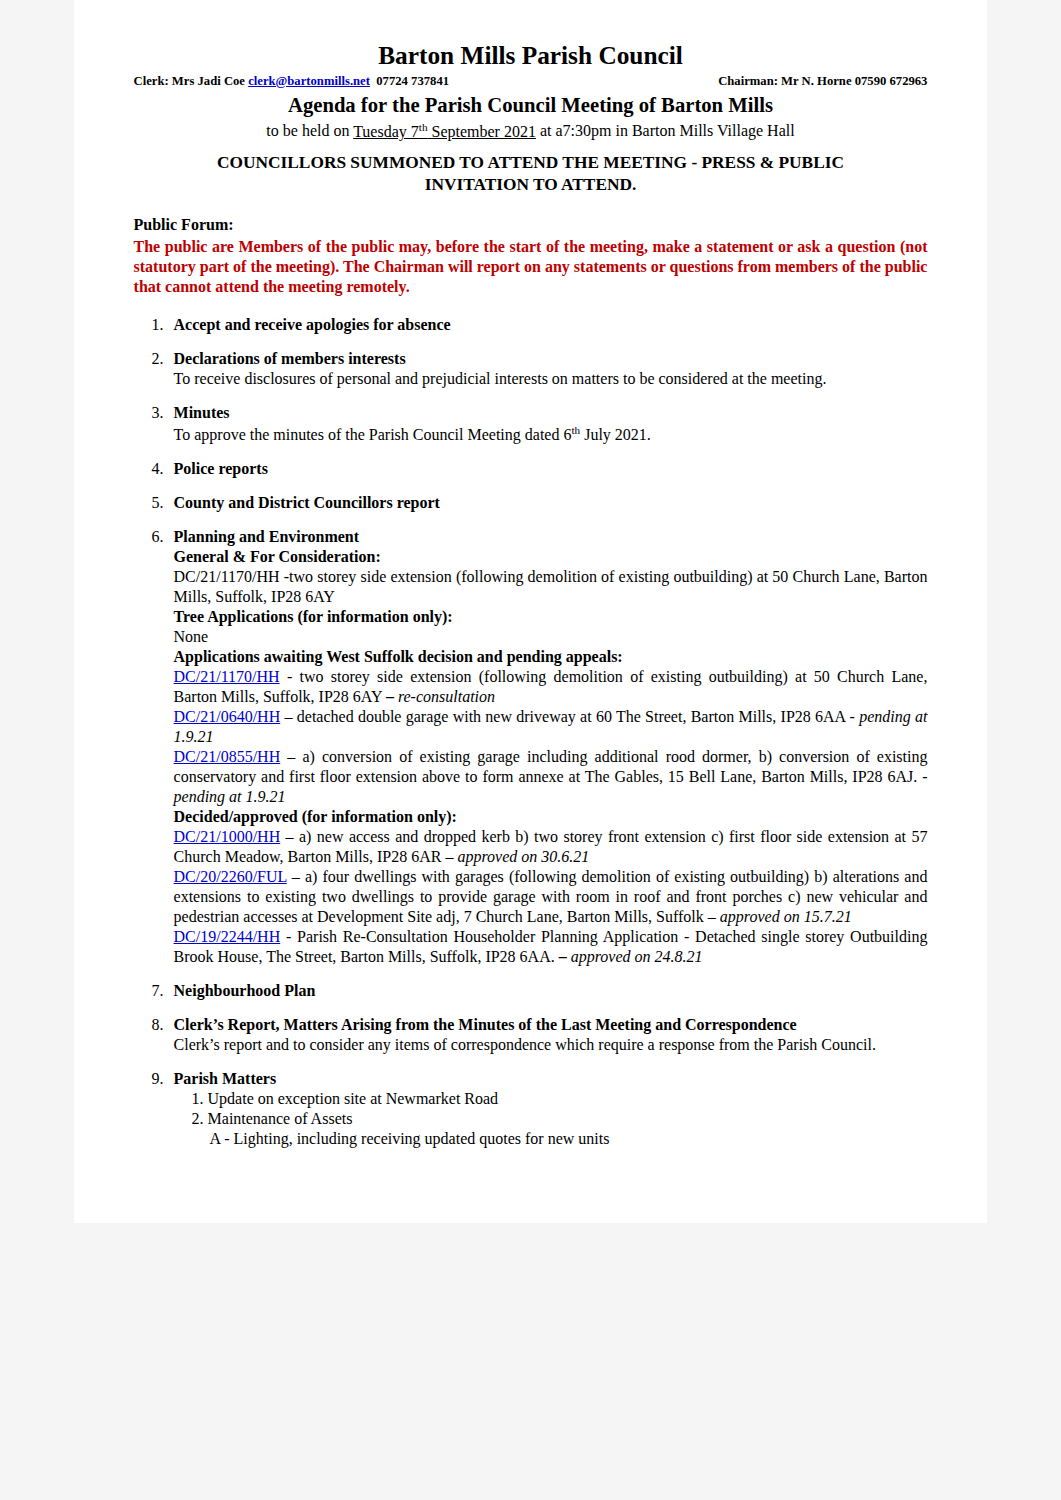Barton Mills Parish Council
Clerk: Mrs Jadi Coe clerk@bartonmills.net 07724 737841 Chairman: Mr N. Horne 07590 672963
Agenda for the Parish Council Meeting of Barton Mills
to be held on Tuesday 7th September 2021 at a7:30pm in Barton Mills Village Hall
COUNCILLORS SUMMONED TO ATTEND THE MEETING - PRESS & PUBLIC INVITATION TO ATTEND.
Public Forum:
The public are Members of the public may, before the start of the meeting, make a statement or ask a question (not statutory part of the meeting). The Chairman will report on any statements or questions from members of the public that cannot attend the meeting remotely.
Accept and receive apologies for absence
Declarations of members interests
To receive disclosures of personal and prejudicial interests on matters to be considered at the meeting.
Minutes
To approve the minutes of the Parish Council Meeting dated 6th July 2021.
Police reports
County and District Councillors report
Planning and Environment
General & For Consideration:
DC/21/1170/HH -two storey side extension (following demolition of existing outbuilding) at 50 Church Lane, Barton Mills, Suffolk, IP28 6AY
Tree Applications (for information only):
None
Applications awaiting West Suffolk decision and pending appeals:
DC/21/1170/HH - two storey side extension (following demolition of existing outbuilding) at 50 Church Lane, Barton Mills, Suffolk, IP28 6AY – re-consultation
DC/21/0640/HH – detached double garage with new driveway at 60 The Street, Barton Mills, IP28 6AA - pending at 1.9.21
DC/21/0855/HH – a) conversion of existing garage including additional rood dormer, b) conversion of existing conservatory and first floor extension above to form annexe at The Gables, 15 Bell Lane, Barton Mills, IP28 6AJ. - pending at 1.9.21
Decided/approved (for information only):
DC/21/1000/HH – a) new access and dropped kerb b) two storey front extension c) first floor side extension at 57 Church Meadow, Barton Mills, IP28 6AR – approved on 30.6.21
DC/20/2260/FUL – a) four dwellings with garages (following demolition of existing outbuilding) b) alterations and extensions to existing two dwellings to provide garage with room in roof and front porches c) new vehicular and pedestrian accesses at Development Site adj, 7 Church Lane, Barton Mills, Suffolk – approved on 15.7.21
DC/19/2244/HH - Parish Re-Consultation Householder Planning Application - Detached single storey Outbuilding Brook House, The Street, Barton Mills, Suffolk, IP28 6AA. – approved on 24.8.21
Neighbourhood Plan
Clerk’s Report, Matters Arising from the Minutes of the Last Meeting and Correspondence
Clerk’s report and to consider any items of correspondence which require a response from the Parish Council.
Parish Matters
1. Update on exception site at Newmarket Road
2. Maintenance of Assets
A - Lighting, including receiving updated quotes for new units